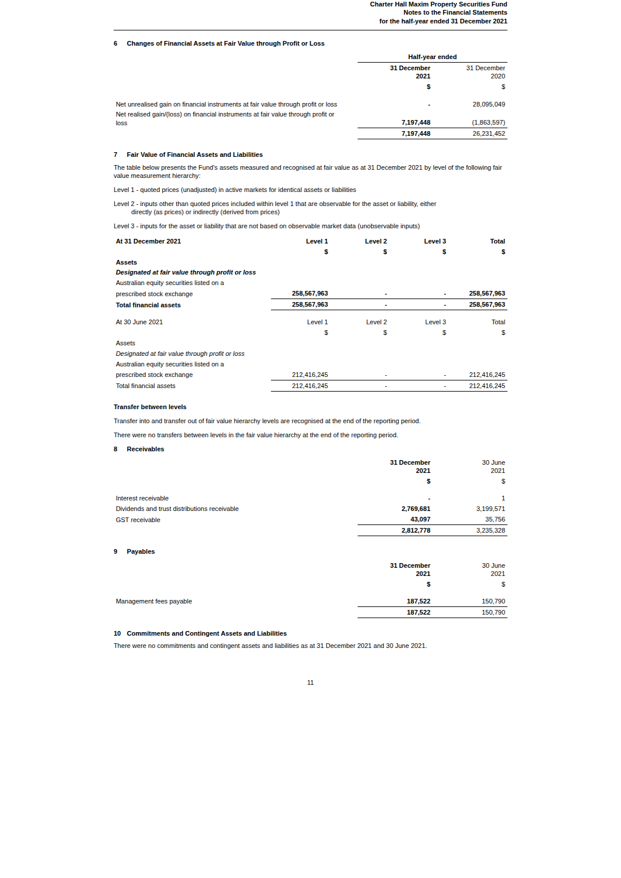Charter Hall Maxim Property Securities Fund
Notes to the Financial Statements
for the half-year ended 31 December 2021
6 Changes of Financial Assets at Fair Value through Profit or Loss
| | Half-year ended |
| | 31 December 2021 | 31 December 2020 |
| | $ | $ |
| Net unrealised gain on financial instruments at fair value through profit or loss | - | 28,095,049 |
| Net realised gain/(loss) on financial instruments at fair value through profit or loss | 7,197,448 | (1,863,597) |
| | 7,197,448 | 26,231,452 |
7 Fair Value of Financial Assets and Liabilities
The table below presents the Fund's assets measured and recognised at fair value as at 31 December 2021 by level of the following fair value measurement hierarchy:
Level 1 - quoted prices (unadjusted) in active markets for identical assets or liabilities
Level 2 - inputs other than quoted prices included within level 1 that are observable for the asset or liability, either
directly (as prices) or indirectly (derived from prices)
Level 3 - inputs for the asset or liability that are not based on observable market data (unobservable inputs)
| At 31 December 2021 | Level 1 | Level 2 | Level 3 | Total |
| | $ | $ | $ | $ |
| Assets | | | | |
| Designated at fair value through profit or loss | | | | |
| Australian equity securities listed on a | | | | |
| prescribed stock exchange | 258,567,963 | - | - | 258,567,963 |
| Total financial assets | 258,567,963 | - | - | 258,567,963 |
| At 30 June 2021 | Level 1 | Level 2 | Level 3 | Total |
| | $ | $ | $ | $ |
| Assets | | | | |
| Designated at fair value through profit or loss | | | | |
| Australian equity securities listed on a | | | | |
| prescribed stock exchange | 212,416,245 | - | - | 212,416,245 |
| Total financial assets | 212,416,245 | - | - | 212,416,245 |
Transfer between levels
Transfer into and transfer out of fair value hierarchy levels are recognised at the end of the reporting period.
There were no transfers between levels in the fair value hierarchy at the end of the reporting period.
8 Receivables
| | 31 December 2021 | 30 June 2021 |
| | $ | $ |
| Interest receivable | - | 1 |
| Dividends and trust distributions receivable | 2,769,681 | 3,199,571 |
| GST receivable | 43,097 | 35,756 |
| | 2,812,778 | 3,235,328 |
9 Payables
| | 31 December 2021 | 30 June 2021 |
| | $ | $ |
| Management fees payable | 187,522 | 150,790 |
| | 187,522 | 150,790 |
10 Commitments and Contingent Assets and Liabilities
There were no commitments and contingent assets and liabilities as at 31 December 2021 and 30 June 2021.
11